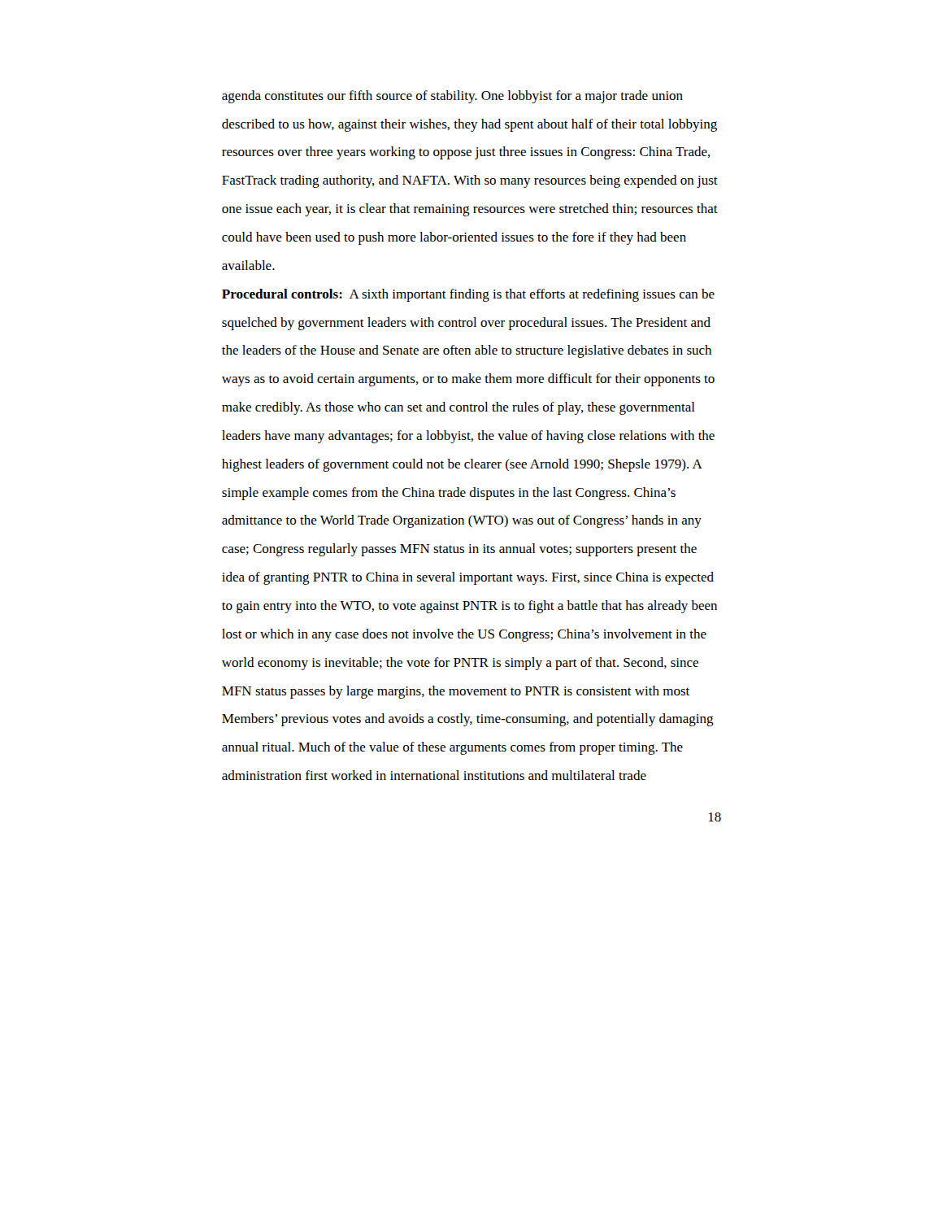agenda constitutes our fifth source of stability. One lobbyist for a major trade union described to us how, against their wishes, they had spent about half of their total lobbying resources over three years working to oppose just three issues in Congress: China Trade, FastTrack trading authority, and NAFTA. With so many resources being expended on just one issue each year, it is clear that remaining resources were stretched thin; resources that could have been used to push more labor-oriented issues to the fore if they had been available.
Procedural controls: A sixth important finding is that efforts at redefining issues can be squelched by government leaders with control over procedural issues. The President and the leaders of the House and Senate are often able to structure legislative debates in such ways as to avoid certain arguments, or to make them more difficult for their opponents to make credibly. As those who can set and control the rules of play, these governmental leaders have many advantages; for a lobbyist, the value of having close relations with the highest leaders of government could not be clearer (see Arnold 1990; Shepsle 1979). A simple example comes from the China trade disputes in the last Congress. China’s admittance to the World Trade Organization (WTO) was out of Congress’ hands in any case; Congress regularly passes MFN status in its annual votes; supporters present the idea of granting PNTR to China in several important ways. First, since China is expected to gain entry into the WTO, to vote against PNTR is to fight a battle that has already been lost or which in any case does not involve the US Congress; China’s involvement in the world economy is inevitable; the vote for PNTR is simply a part of that. Second, since MFN status passes by large margins, the movement to PNTR is consistent with most Members’ previous votes and avoids a costly, time-consuming, and potentially damaging annual ritual. Much of the value of these arguments comes from proper timing. The administration first worked in international institutions and multilateral trade
18